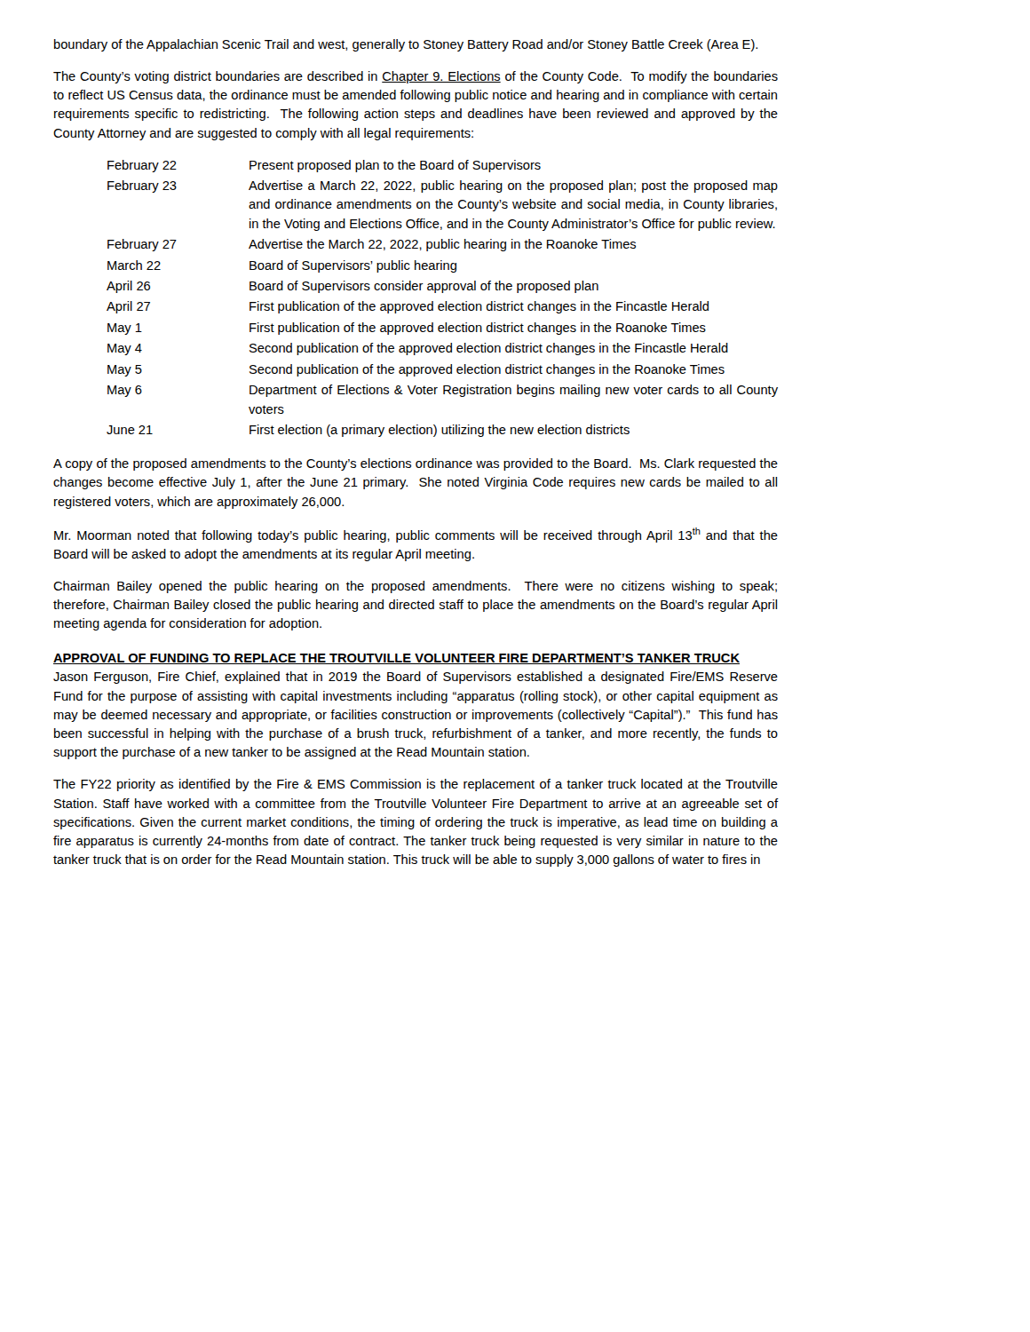boundary of the Appalachian Scenic Trail and west, generally to Stoney Battery Road and/or Stoney Battle Creek (Area E).
The County’s voting district boundaries are described in Chapter 9. Elections of the County Code. To modify the boundaries to reflect US Census data, the ordinance must be amended following public notice and hearing and in compliance with certain requirements specific to redistricting. The following action steps and deadlines have been reviewed and approved by the County Attorney and are suggested to comply with all legal requirements:
| February 22 | Present proposed plan to the Board of Supervisors |
| February 23 | Advertise a March 22, 2022, public hearing on the proposed plan; post the proposed map and ordinance amendments on the County’s website and social media, in County libraries, in the Voting and Elections Office, and in the County Administrator’s Office for public review. |
| February 27 | Advertise the March 22, 2022, public hearing in the Roanoke Times |
| March 22 | Board of Supervisors’ public hearing |
| April 26 | Board of Supervisors consider approval of the proposed plan |
| April 27 | First publication of the approved election district changes in the Fincastle Herald |
| May 1 | First publication of the approved election district changes in the Roanoke Times |
| May 4 | Second publication of the approved election district changes in the Fincastle Herald |
| May 5 | Second publication of the approved election district changes in the Roanoke Times |
| May 6 | Department of Elections & Voter Registration begins mailing new voter cards to all County voters |
| June 21 | First election (a primary election) utilizing the new election districts |
A copy of the proposed amendments to the County’s elections ordinance was provided to the Board. Ms. Clark requested the changes become effective July 1, after the June 21 primary. She noted Virginia Code requires new cards be mailed to all registered voters, which are approximately 26,000.
Mr. Moorman noted that following today’s public hearing, public comments will be received through April 13th and that the Board will be asked to adopt the amendments at its regular April meeting.
Chairman Bailey opened the public hearing on the proposed amendments. There were no citizens wishing to speak; therefore, Chairman Bailey closed the public hearing and directed staff to place the amendments on the Board’s regular April meeting agenda for consideration for adoption.
Approval of Funding to Replace the Troutville Volunteer Fire Department’s Tanker Truck
Jason Ferguson, Fire Chief, explained that in 2019 the Board of Supervisors established a designated Fire/EMS Reserve Fund for the purpose of assisting with capital investments including “apparatus (rolling stock), or other capital equipment as may be deemed necessary and appropriate, or facilities construction or improvements (collectively “Capital”).” This fund has been successful in helping with the purchase of a brush truck, refurbishment of a tanker, and more recently, the funds to support the purchase of a new tanker to be assigned at the Read Mountain station.
The FY22 priority as identified by the Fire & EMS Commission is the replacement of a tanker truck located at the Troutville Station. Staff have worked with a committee from the Troutville Volunteer Fire Department to arrive at an agreeable set of specifications. Given the current market conditions, the timing of ordering the truck is imperative, as lead time on building a fire apparatus is currently 24-months from date of contract. The tanker truck being requested is very similar in nature to the tanker truck that is on order for the Read Mountain station. This truck will be able to supply 3,000 gallons of water to fires in